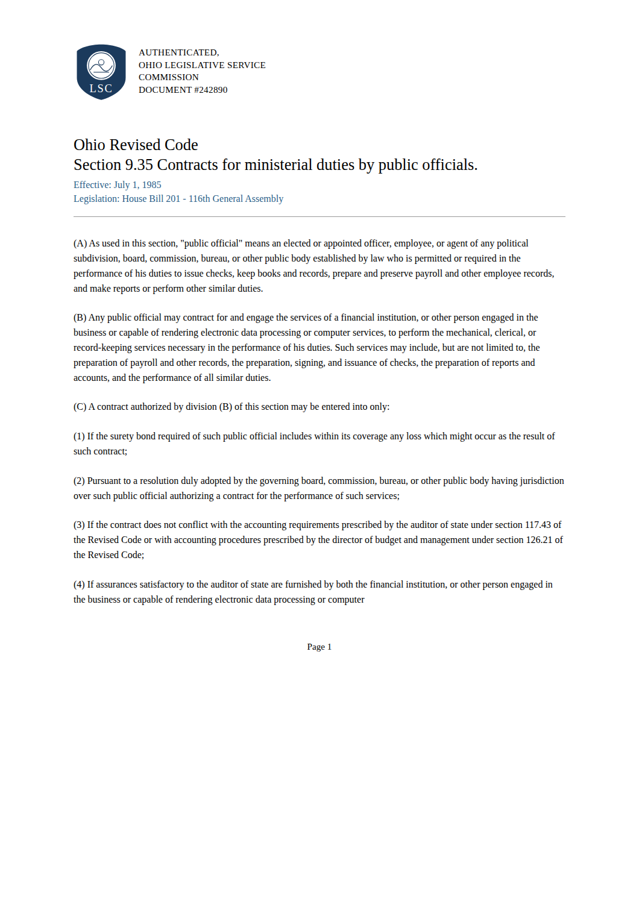LSC
AUTHENTICATED,
OHIO LEGISLATIVE SERVICE
COMMISSION
DOCUMENT #242890
Ohio Revised Code Section 9.35 Contracts for ministerial duties by public officials.
Effective: July 1, 1985 Legislation: House Bill 201 - 116th General Assembly
(A) As used in this section, "public official" means an elected or appointed officer, employee, or agent of any political subdivision, board, commission, bureau, or other public body established by law who is permitted or required in the performance of his duties to issue checks, keep books and records, prepare and preserve payroll and other employee records, and make reports or perform other similar duties.
(B) Any public official may contract for and engage the services of a financial institution, or other person engaged in the business or capable of rendering electronic data processing or computer services, to perform the mechanical, clerical, or record-keeping services necessary in the performance of his duties. Such services may include, but are not limited to, the preparation of payroll and other records, the preparation, signing, and issuance of checks, the preparation of reports and accounts, and the performance of all similar duties.
(C) A contract authorized by division (B) of this section may be entered into only:
(1) If the surety bond required of such public official includes within its coverage any loss which might occur as the result of such contract;
(2) Pursuant to a resolution duly adopted by the governing board, commission, bureau, or other public body having jurisdiction over such public official authorizing a contract for the performance of such services;
(3) If the contract does not conflict with the accounting requirements prescribed by the auditor of state under section 117.43 of the Revised Code or with accounting procedures prescribed by the director of budget and management under section 126.21 of the Revised Code;
(4) If assurances satisfactory to the auditor of state are furnished by both the financial institution, or other person engaged in the business or capable of rendering electronic data processing or computer
Page 1